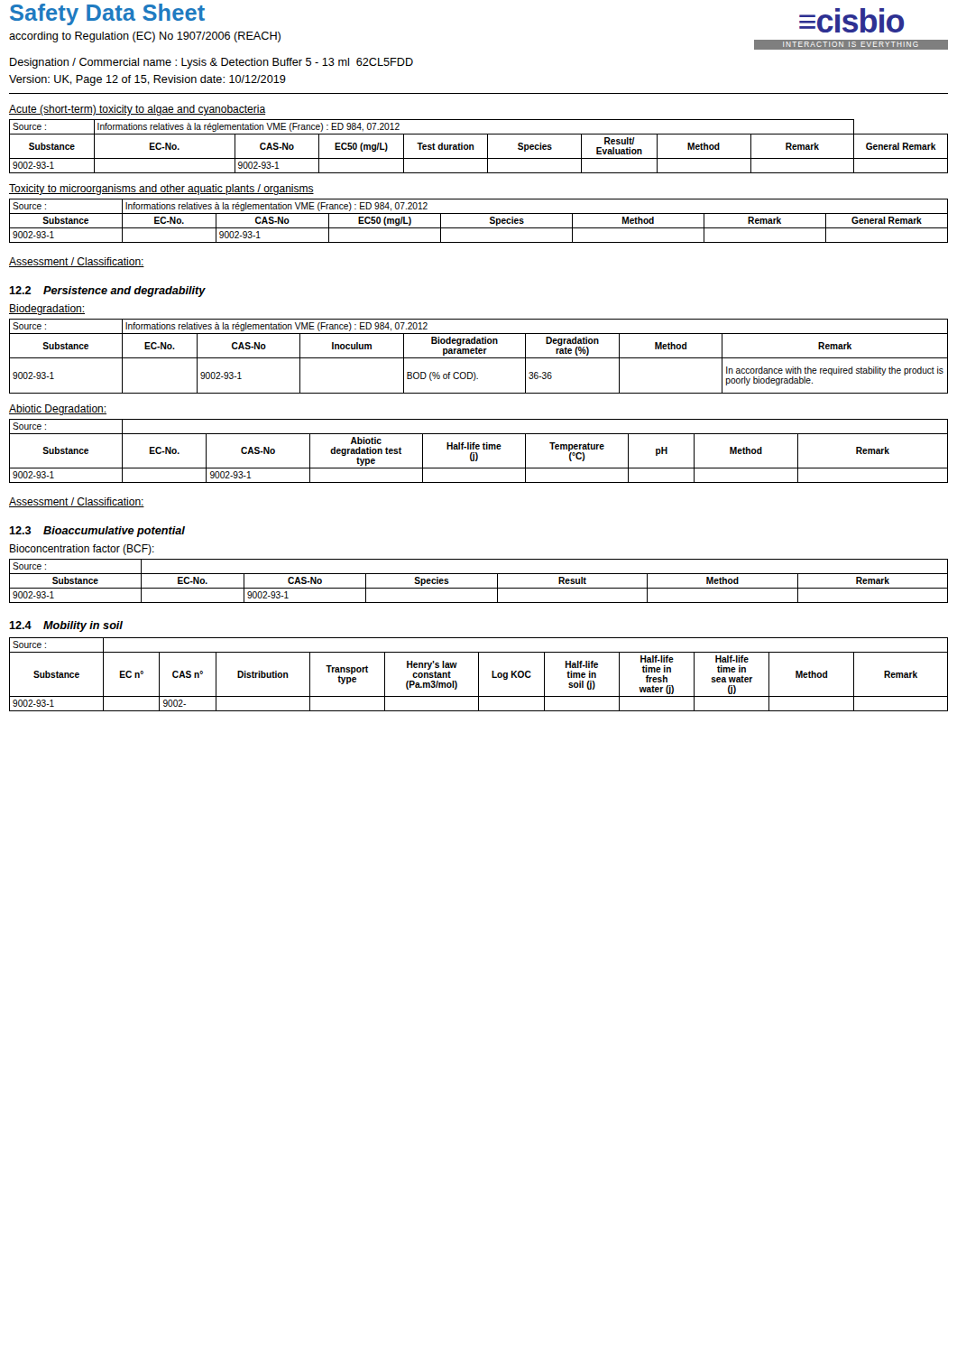Safety Data Sheet
according to Regulation (EC) No 1907/2006 (REACH)
Designation / Commercial name : Lysis & Detection Buffer 5 - 13 ml 62CL5FDD
Version: UK, Page 12 of 15, Revision date: 10/12/2019
≡cisbio
INTERACTION IS EVERYTHING
Acute (short-term) toxicity to algae and cyanobacteria
| Source : | Informations relatives à la réglementation VME (France) : ED 984, 07.2012 |
| Substance | EC-No. | CAS-No | EC50 (mg/L) | Test duration | Species | Result/ Evaluation | Method | Remark | General Remark |
| 9002-93-1 | | 9002-93-1 | | | | | | | |
Toxicity to microorganisms and other aquatic plants / organisms
| Source : | Informations relatives à la réglementation VME (France) : ED 984, 07.2012 |
| Substance | EC-No. | CAS-No | EC50 (mg/L) | Species | Method | Remark | General Remark |
| 9002-93-1 | | 9002-93-1 | | | | | |
Assessment / Classification:
12.2 Persistence and degradability
Biodegradation:
| Source : | Informations relatives à la réglementation VME (France) : ED 984, 07.2012 |
| Substance | EC-No. | CAS-No | Inoculum | Biodegradation parameter | Degradation rate (%) | Method | Remark |
| 9002-93-1 | | 9002-93-1 | | BOD (% of COD). | 36-36 | | In accordance with the required stability the product is poorly biodegradable. |
Abiotic Degradation:
| Source : | |
| Substance | EC-No. | CAS-No | Abiotic degradation test type | Half-life time (j) | Temperature (°C) | pH | Method | Remark |
| 9002-93-1 | | 9002-93-1 | | | | | | |
Assessment / Classification:
12.3 Bioaccumulative potential
Bioconcentration factor (BCF):
| Source : | |
| Substance | EC-No. | CAS-No | Species | Result | Method | Remark |
| 9002-93-1 | | 9002-93-1 | | | | |
12.4 Mobility in soil
| Source : | |
| Substance | EC n° | CAS n° | Distribution | Transport type | Henry's law constant (Pa.m3/mol) | Log KOC | Half-life time in soil (j) | Half-life time in fresh water (j) | Half-life time in sea water (j) | Method | Remark |
| 9002-93-1 | | 9002- | | | | | | | | | |